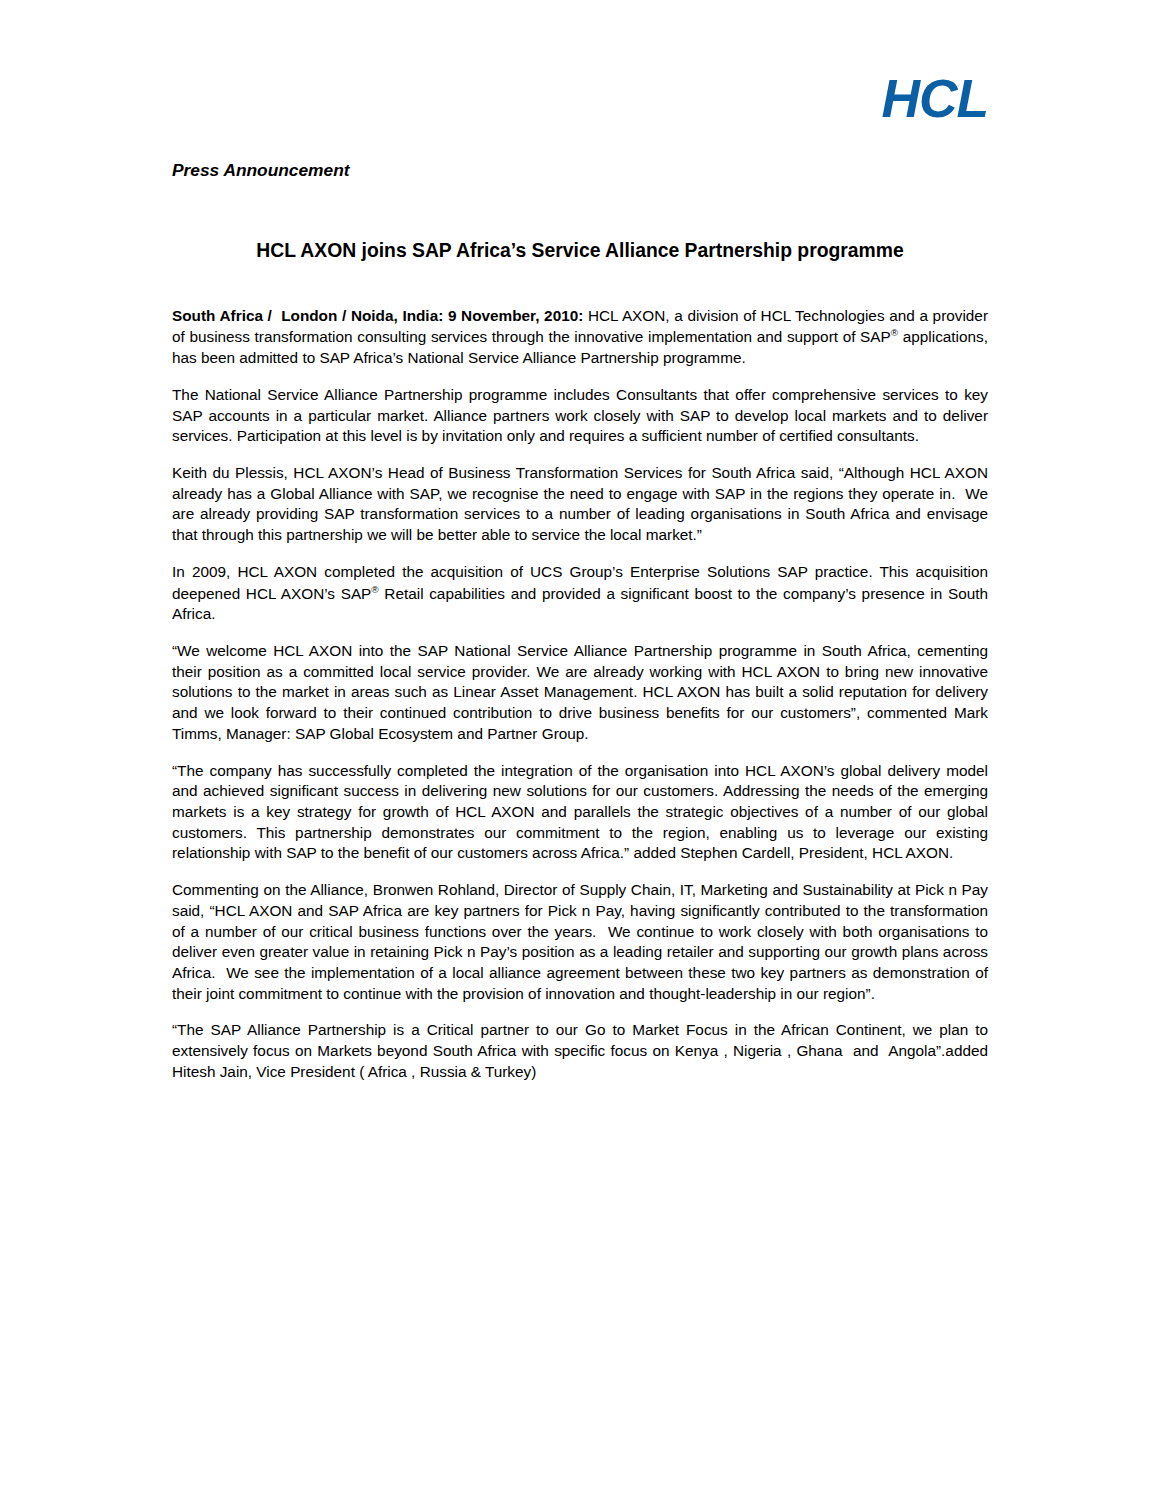HCL
Press Announcement
HCL AXON joins SAP Africa’s Service Alliance Partnership programme
South Africa / London / Noida, India: 9 November, 2010: HCL AXON, a division of HCL Technologies and a provider of business transformation consulting services through the innovative implementation and support of SAP® applications, has been admitted to SAP Africa’s National Service Alliance Partnership programme.
The National Service Alliance Partnership programme includes Consultants that offer comprehensive services to key SAP accounts in a particular market. Alliance partners work closely with SAP to develop local markets and to deliver services. Participation at this level is by invitation only and requires a sufficient number of certified consultants.
Keith du Plessis, HCL AXON’s Head of Business Transformation Services for South Africa said, “Although HCL AXON already has a Global Alliance with SAP, we recognise the need to engage with SAP in the regions they operate in. We are already providing SAP transformation services to a number of leading organisations in South Africa and envisage that through this partnership we will be better able to service the local market.”
In 2009, HCL AXON completed the acquisition of UCS Group’s Enterprise Solutions SAP practice. This acquisition deepened HCL AXON’s SAP® Retail capabilities and provided a significant boost to the company’s presence in South Africa.
“We welcome HCL AXON into the SAP National Service Alliance Partnership programme in South Africa, cementing their position as a committed local service provider. We are already working with HCL AXON to bring new innovative solutions to the market in areas such as Linear Asset Management. HCL AXON has built a solid reputation for delivery and we look forward to their continued contribution to drive business benefits for our customers”, commented Mark Timms, Manager: SAP Global Ecosystem and Partner Group.
“The company has successfully completed the integration of the organisation into HCL AXON’s global delivery model and achieved significant success in delivering new solutions for our customers. Addressing the needs of the emerging markets is a key strategy for growth of HCL AXON and parallels the strategic objectives of a number of our global customers. This partnership demonstrates our commitment to the region, enabling us to leverage our existing relationship with SAP to the benefit of our customers across Africa.” added Stephen Cardell, President, HCL AXON.
Commenting on the Alliance, Bronwen Rohland, Director of Supply Chain, IT, Marketing and Sustainability at Pick n Pay said, “HCL AXON and SAP Africa are key partners for Pick n Pay, having significantly contributed to the transformation of a number of our critical business functions over the years. We continue to work closely with both organisations to deliver even greater value in retaining Pick n Pay’s position as a leading retailer and supporting our growth plans across Africa. We see the implementation of a local alliance agreement between these two key partners as demonstration of their joint commitment to continue with the provision of innovation and thought-leadership in our region”.
“The SAP Alliance Partnership is a Critical partner to our Go to Market Focus in the African Continent, we plan to extensively focus on Markets beyond South Africa with specific focus on Kenya , Nigeria , Ghana and Angola”.added Hitesh Jain, Vice President ( Africa , Russia & Turkey)